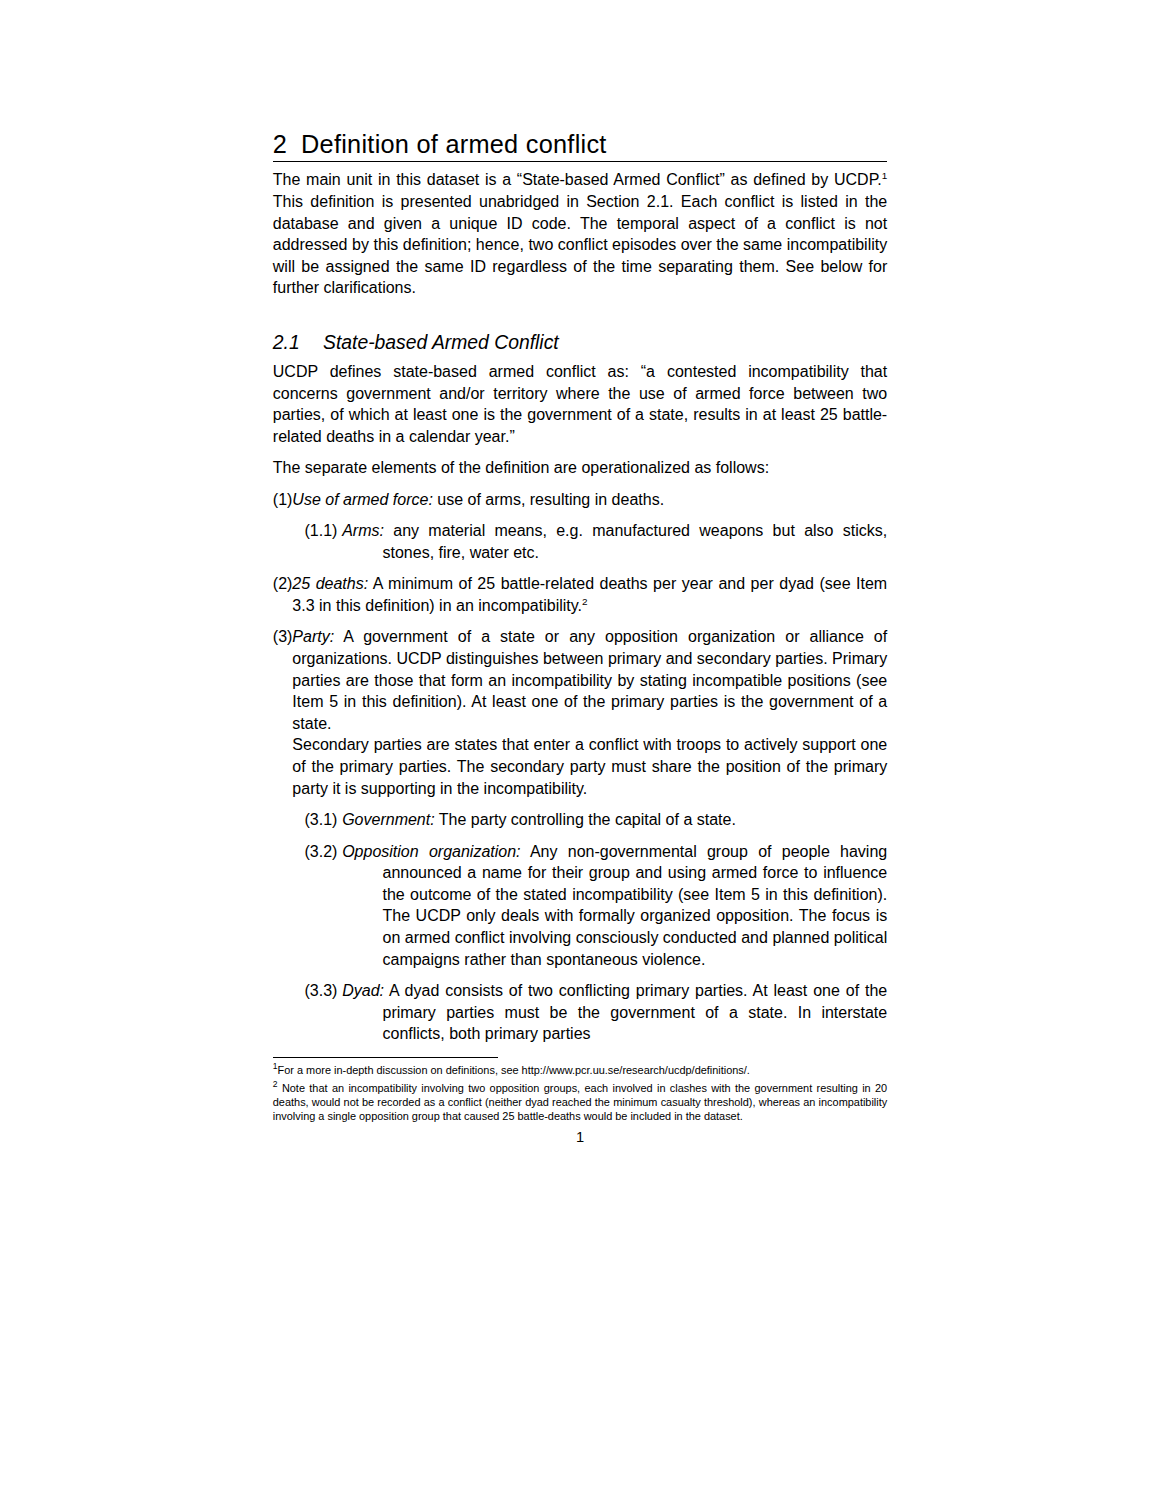2 Definition of armed conflict
The main unit in this dataset is a “State-based Armed Conflict” as defined by UCDP.1 This definition is presented unabridged in Section 2.1. Each conflict is listed in the database and given a unique ID code. The temporal aspect of a conflict is not addressed by this definition; hence, two conflict episodes over the same incompatibility will be assigned the same ID regardless of the time separating them. See below for further clarifications.
2.1 State-based Armed Conflict
UCDP defines state-based armed conflict as: “a contested incompatibility that concerns government and/or territory where the use of armed force between two parties, of which at least one is the government of a state, results in at least 25 battle-related deaths in a calendar year.”
The separate elements of the definition are operationalized as follows:
(1) Use of armed force: use of arms, resulting in deaths.
(1.1) Arms: any material means, e.g. manufactured weapons but also sticks, stones, fire, water etc.
(2) 25 deaths: A minimum of 25 battle-related deaths per year and per dyad (see Item 3.3 in this definition) in an incompatibility.2
(3) Party: A government of a state or any opposition organization or alliance of organizations. UCDP distinguishes between primary and secondary parties. Primary parties are those that form an incompatibility by stating incompatible positions (see Item 5 in this definition). At least one of the primary parties is the government of a state.
Secondary parties are states that enter a conflict with troops to actively support one of the primary parties. The secondary party must share the position of the primary party it is supporting in the incompatibility.
(3.1) Government: The party controlling the capital of a state.
(3.2) Opposition organization: Any non-governmental group of people having announced a name for their group and using armed force to influence the outcome of the stated incompatibility (see Item 5 in this definition). The UCDP only deals with formally organized opposition. The focus is on armed conflict involving consciously conducted and planned political campaigns rather than spontaneous violence.
(3.3) Dyad: A dyad consists of two conflicting primary parties. At least one of the primary parties must be the government of a state. In interstate conflicts, both primary parties
1For a more in-depth discussion on definitions, see http://www.pcr.uu.se/research/ucdp/definitions/.
2 Note that an incompatibility involving two opposition groups, each involved in clashes with the government resulting in 20 deaths, would not be recorded as a conflict (neither dyad reached the minimum casualty threshold), whereas an incompatibility involving a single opposition group that caused 25 battle-deaths would be included in the dataset.
1